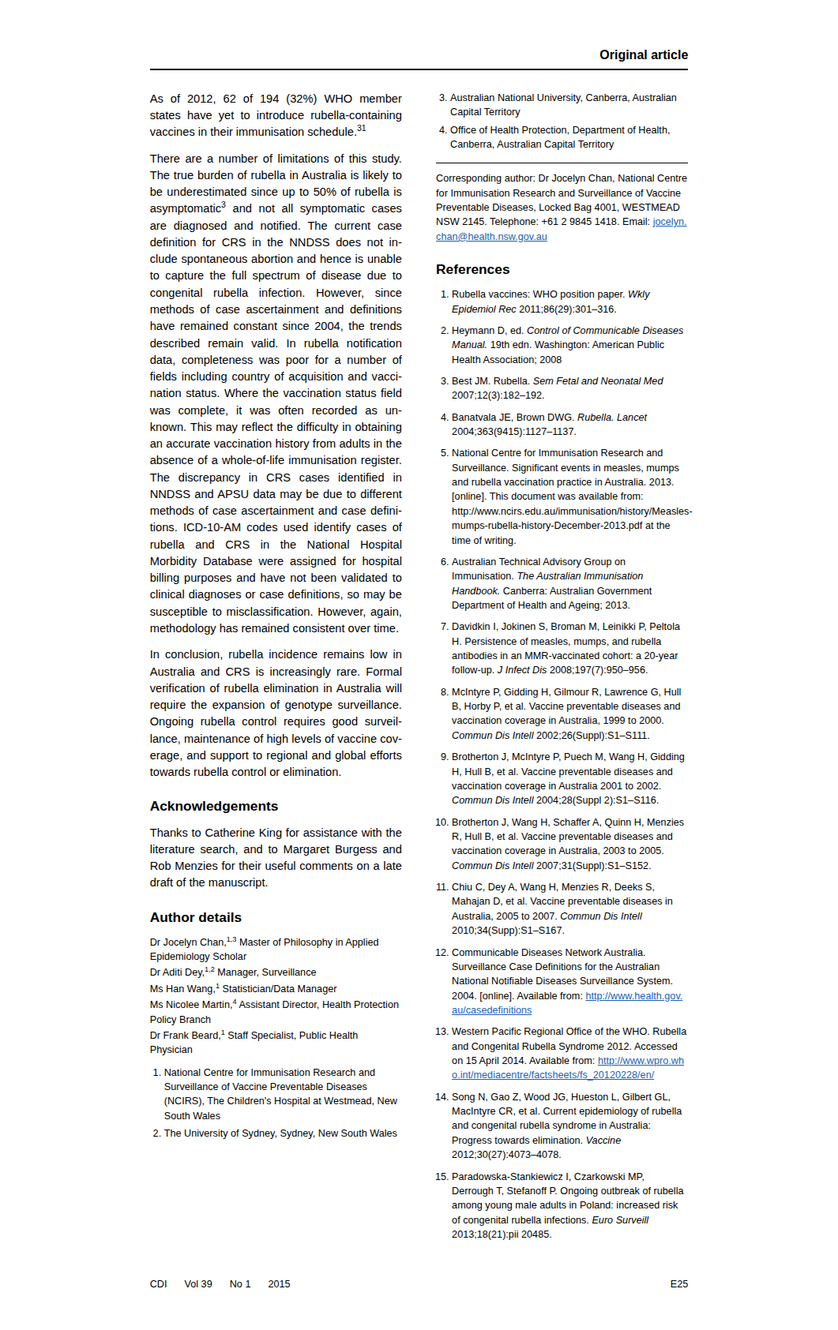Original article
As of 2012, 62 of 194 (32%) WHO member states have yet to introduce rubella-containing vaccines in their immunisation schedule.31
There are a number of limitations of this study. The true burden of rubella in Australia is likely to be underestimated since up to 50% of rubella is asymptomatic3 and not all symptomatic cases are diagnosed and notified. The current case definition for CRS in the NNDSS does not include spontaneous abortion and hence is unable to capture the full spectrum of disease due to congenital rubella infection. However, since methods of case ascertainment and definitions have remained constant since 2004, the trends described remain valid. In rubella notification data, completeness was poor for a number of fields including country of acquisition and vaccination status. Where the vaccination status field was complete, it was often recorded as unknown. This may reflect the difficulty in obtaining an accurate vaccination history from adults in the absence of a whole-of-life immunisation register. The discrepancy in CRS cases identified in NNDSS and APSU data may be due to different methods of case ascertainment and case definitions. ICD-10-AM codes used identify cases of rubella and CRS in the National Hospital Morbidity Database were assigned for hospital billing purposes and have not been validated to clinical diagnoses or case definitions, so may be susceptible to misclassification. However, again, methodology has remained consistent over time.
In conclusion, rubella incidence remains low in Australia and CRS is increasingly rare. Formal verification of rubella elimination in Australia will require the expansion of genotype surveillance. Ongoing rubella control requires good surveillance, maintenance of high levels of vaccine coverage, and support to regional and global efforts towards rubella control or elimination.
Acknowledgements
Thanks to Catherine King for assistance with the literature search, and to Margaret Burgess and Rob Menzies for their useful comments on a late draft of the manuscript.
Author details
Dr Jocelyn Chan,1,3 Master of Philosophy in Applied Epidemiology Scholar
Dr Aditi Dey,1,2 Manager, Surveillance
Ms Han Wang,1 Statistician/Data Manager
Ms Nicolee Martin,4 Assistant Director, Health Protection Policy Branch
Dr Frank Beard,1 Staff Specialist, Public Health Physician
National Centre for Immunisation Research and Surveillance of Vaccine Preventable Diseases (NCIRS), The Children's Hospital at Westmead, New South Wales
The University of Sydney, Sydney, New South Wales
Australian National University, Canberra, Australian Capital Territory
Office of Health Protection, Department of Health, Canberra, Australian Capital Territory
Corresponding author: Dr Jocelyn Chan, National Centre for Immunisation Research and Surveillance of Vaccine Preventable Diseases, Locked Bag 4001, WESTMEAD NSW 2145. Telephone: +61 2 9845 1418. Email: jocelyn.chan@health.nsw.gov.au
References
Rubella vaccines: WHO position paper. Wkly Epidemiol Rec 2011;86(29):301–316.
Heymann D, ed. Control of Communicable Diseases Manual. 19th edn. Washington: American Public Health Association; 2008
Best JM. Rubella. Sem Fetal and Neonatal Med 2007;12(3):182–192.
Banatvala JE, Brown DWG. Rubella. Lancet 2004;363(9415):1127–1137.
National Centre for Immunisation Research and Surveillance. Significant events in measles, mumps and rubella vaccination practice in Australia. 2013. [online]. This document was available from: http://www.ncirs.edu.au/immunisation/history/Measles-mumps-rubella-history-December-2013.pdf at the time of writing.
Australian Technical Advisory Group on Immunisation. The Australian Immunisation Handbook. Canberra: Australian Government Department of Health and Ageing; 2013.
Davidkin I, Jokinen S, Broman M, Leinikki P, Peltola H. Persistence of measles, mumps, and rubella antibodies in an MMR-vaccinated cohort: a 20-year follow-up. J Infect Dis 2008;197(7):950–956.
McIntyre P, Gidding H, Gilmour R, Lawrence G, Hull B, Horby P, et al. Vaccine preventable diseases and vaccination coverage in Australia, 1999 to 2000. Commun Dis Intell 2002;26(Suppl):S1–S111.
Brotherton J, McIntyre P, Puech M, Wang H, Gidding H, Hull B, et al. Vaccine preventable diseases and vaccination coverage in Australia 2001 to 2002. Commun Dis Intell 2004;28(Suppl 2):S1–S116.
Brotherton J, Wang H, Schaffer A, Quinn H, Menzies R, Hull B, et al. Vaccine preventable diseases and vaccination coverage in Australia, 2003 to 2005. Commun Dis Intell 2007;31(Suppl):S1–S152.
Chiu C, Dey A, Wang H, Menzies R, Deeks S, Mahajan D, et al. Vaccine preventable diseases in Australia, 2005 to 2007. Commun Dis Intell 2010;34(Supp):S1–S167.
Communicable Diseases Network Australia. Surveillance Case Definitions for the Australian National Notifiable Diseases Surveillance System. 2004. [online]. Available from: http://www.health.gov.au/casedefinitions
Western Pacific Regional Office of the WHO. Rubella and Congenital Rubella Syndrome 2012. Accessed on 15 April 2014. Available from: http://www.wpro.who.int/mediacentre/factsheets/fs_20120228/en/
Song N, Gao Z, Wood JG, Hueston L, Gilbert GL, MacIntyre CR, et al. Current epidemiology of rubella and congenital rubella syndrome in Australia: Progress towards elimination. Vaccine 2012;30(27):4073–4078.
Paradowska-Stankiewicz I, Czarkowski MP, Derrough T, Stefanoff P. Ongoing outbreak of rubella among young male adults in Poland: increased risk of congenital rubella infections. Euro Surveill 2013;18(21):pii 20485.
CDI Vol 39 No 12015
E25